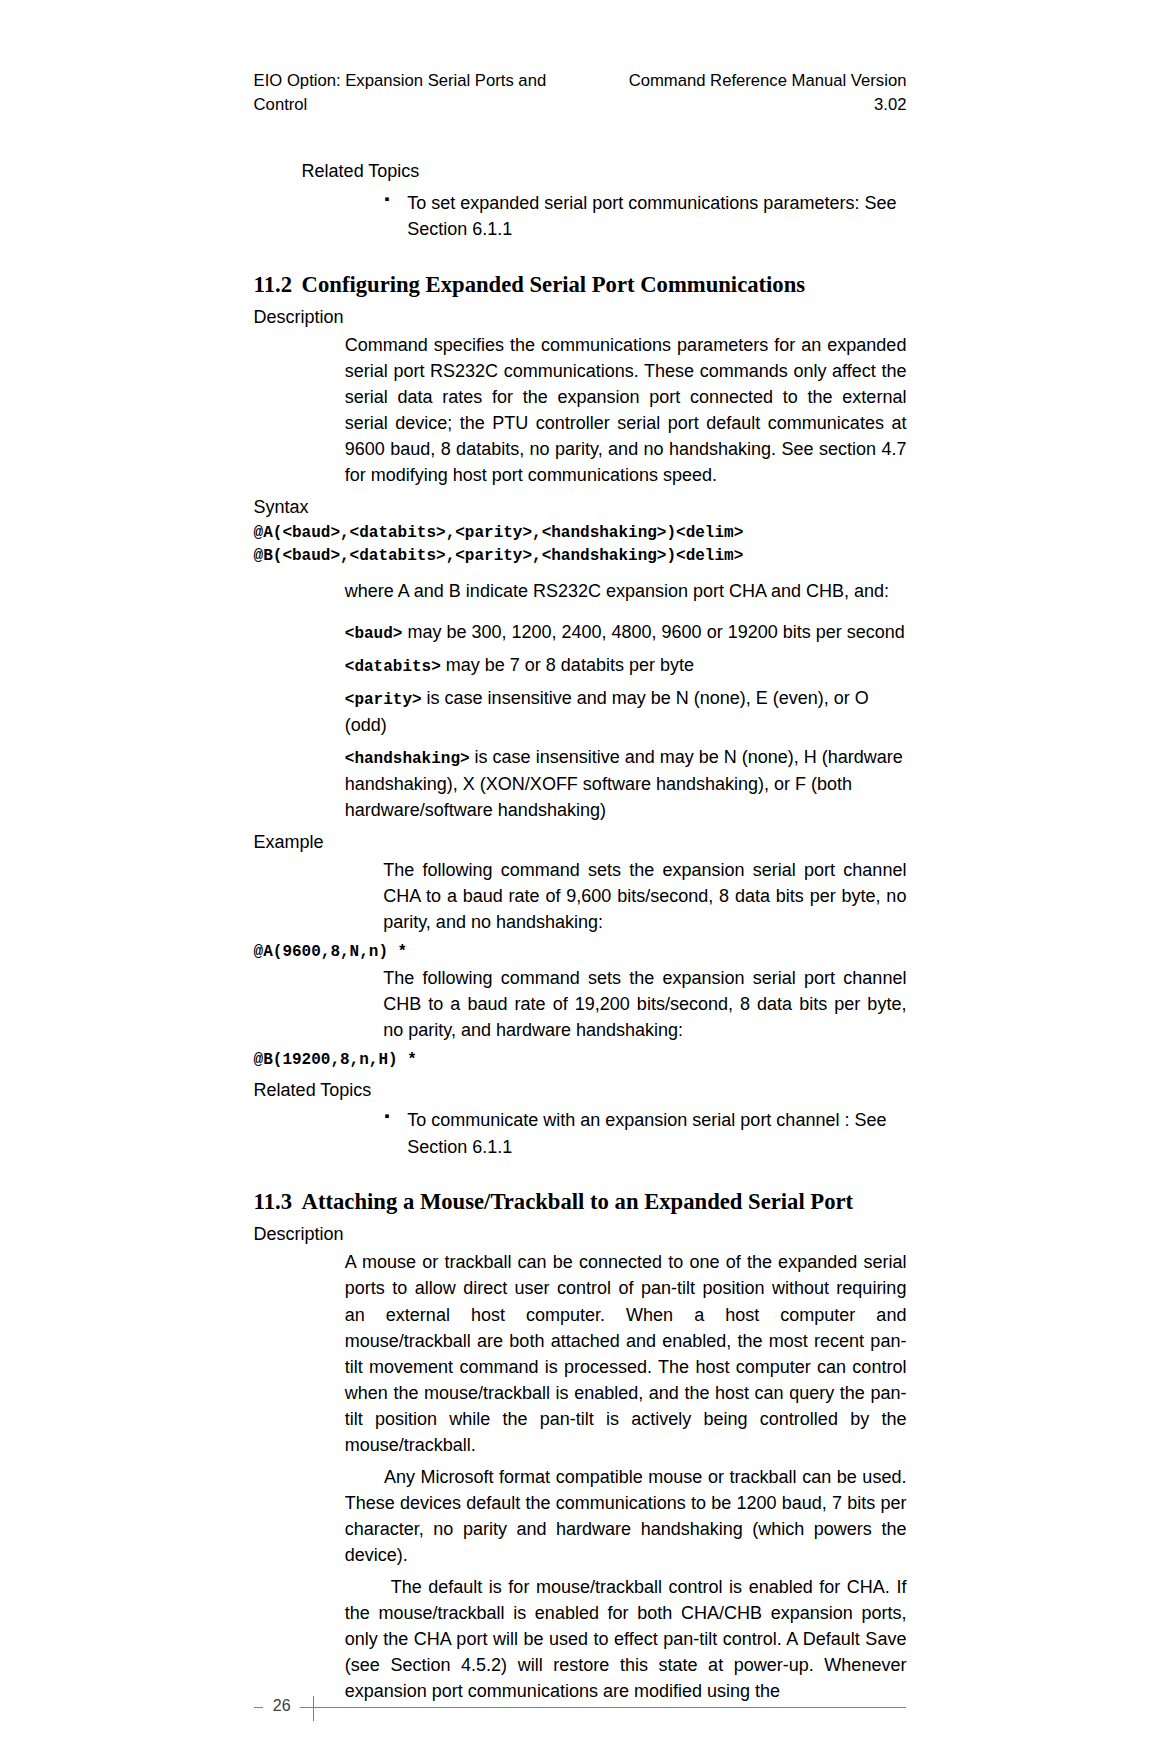EIO Option: Expansion Serial Ports and Control
Command Reference Manual Version 3.02
Related Topics
To set expanded serial port communications parameters: See Section 6.1.1
11.2 Configuring Expanded Serial Port Communications
Description
Command specifies the communications parameters for an expanded serial port RS232C communications. These commands only affect the serial data rates for the expansion port connected to the external serial device; the PTU controller serial port default communicates at 9600 baud, 8 databits, no parity, and no handshaking. See section 4.7 for modifying host port communications speed.
Syntax
@A(<baud>,<databits>,<parity>,<handshaking>)<delim>
@B(<baud>,<databits>,<parity>,<handshaking>)<delim>
where A and B indicate RS232C expansion port CHA and CHB, and:
<baud> may be 300, 1200, 2400, 4800, 9600 or 19200 bits per second
<databits> may be 7 or 8 databits per byte
<parity> is case insensitive and may be N (none), E (even), or O (odd)
<handshaking> is case insensitive and may be N (none), H (hardware handshaking), X (XON/XOFF software handshaking), or F (both hardware/software handshaking)
Example
The following command sets the expansion serial port channel CHA to a baud rate of 9,600 bits/second, 8 data bits per byte, no parity, and no handshaking:
@A(9600,8,N,n) *
The following command sets the expansion serial port channel CHB to a baud rate of 19,200 bits/second, 8 data bits per byte, no parity, and hardware handshaking:
@B(19200,8,n,H) *
Related Topics
To communicate with an expansion serial port channel : See Section 6.1.1
11.3 Attaching a Mouse/Trackball to an Expanded Serial Port
Description
A mouse or trackball can be connected to one of the expanded serial ports to allow direct user control of pan-tilt position without requiring an external host computer. When a host computer and mouse/trackball are both attached and enabled, the most recent pan-tilt movement command is processed. The host computer can control when the mouse/trackball is enabled, and the host can query the pan-tilt position while the pan-tilt is actively being controlled by the mouse/trackball.
Any Microsoft format compatible mouse or trackball can be used. These devices default the communications to be 1200 baud, 7 bits per character, no parity and hardware handshaking (which powers the device).
The default is for mouse/trackball control is enabled for CHA. If the mouse/trackball is enabled for both CHA/CHB expansion ports, only the CHA port will be used to effect pan-tilt control. A Default Save (see Section 4.5.2) will restore this state at power-up. Whenever expansion port communications are modified using the
26